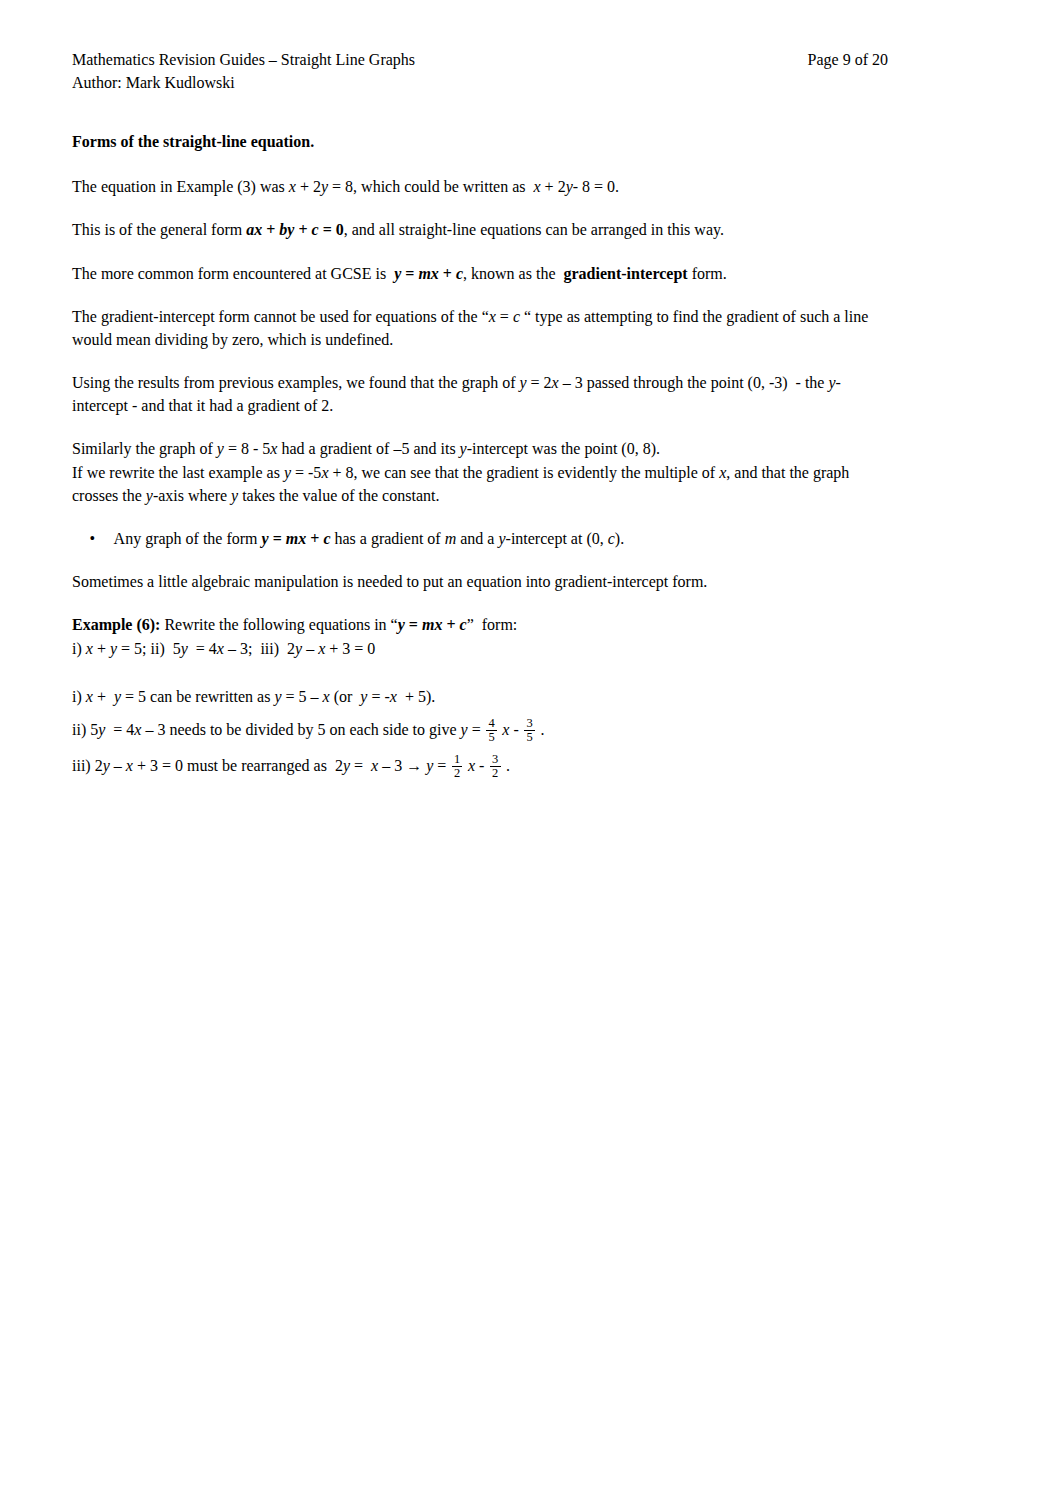Mathematics Revision Guides – Straight Line Graphs
Author: Mark Kudlowski
Page 9 of 20
Forms of the straight-line equation.
The equation in Example (3) was x + 2y = 8, which could be written as x + 2y- 8 = 0.
This is of the general form ax + by + c = 0, and all straight-line equations can be arranged in this way.
The more common form encountered at GCSE is y = mx + c, known as the gradient-intercept form.
The gradient-intercept form cannot be used for equations of the “x = c “ type as attempting to find the gradient of such a line would mean dividing by zero, which is undefined.
Using the results from previous examples, we found that the graph of y = 2x – 3 passed through the point (0, -3) - the y-intercept - and that it had a gradient of 2.
Similarly the graph of y = 8 - 5x had a gradient of –5 and its y-intercept was the point (0, 8).
If we rewrite the last example as y = -5x + 8, we can see that the gradient is evidently the multiple of x, and that the graph crosses the y-axis where y takes the value of the constant.
Any graph of the form y = mx + c has a gradient of m and a y-intercept at (0, c).
Sometimes a little algebraic manipulation is needed to put an equation into gradient-intercept form.
Example (6): Rewrite the following equations in “y = mx + c” form:
i) x + y = 5; ii) 5y = 4x – 3; iii) 2y – x + 3 = 0
i) x + y = 5 can be rewritten as y = 5 – x (or y = -x + 5).
ii) 5y = 4x – 3 needs to be divided by 5 on each side to give y = 45 x - 35 .
iii) 2y – x + 3 = 0 must be rearranged as 2y = x – 3 → y = 12 x - 32 .